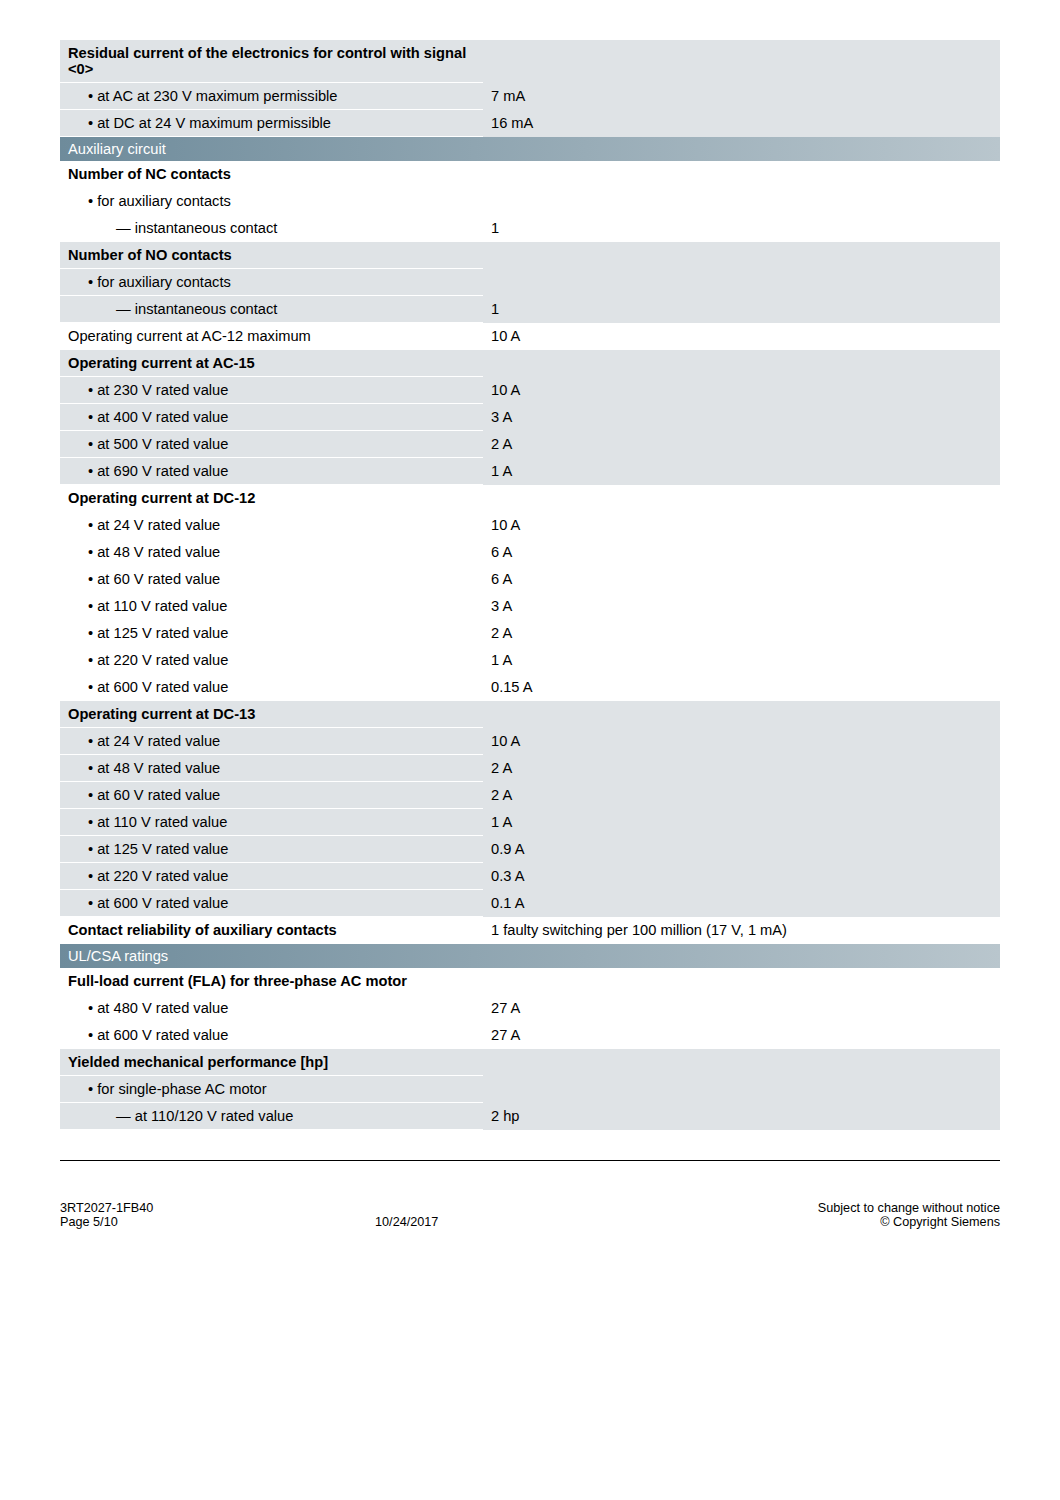| Residual current of the electronics for control with signal <0> | |
| • at AC at 230 V maximum permissible | 7 mA |
| • at DC at 24 V maximum permissible | 16 mA |
| Auxiliary circuit |
| Number of NC contacts | |
| • for auxiliary contacts | |
| — instantaneous contact | 1 |
| Number of NO contacts | |
| • for auxiliary contacts | |
| — instantaneous contact | 1 |
| Operating current at AC-12 maximum | 10 A |
| Operating current at AC-15 | |
| • at 230 V rated value | 10 A |
| • at 400 V rated value | 3 A |
| • at 500 V rated value | 2 A |
| • at 690 V rated value | 1 A |
| Operating current at DC-12 | |
| • at 24 V rated value | 10 A |
| • at 48 V rated value | 6 A |
| • at 60 V rated value | 6 A |
| • at 110 V rated value | 3 A |
| • at 125 V rated value | 2 A |
| • at 220 V rated value | 1 A |
| • at 600 V rated value | 0.15 A |
| Operating current at DC-13 | |
| • at 24 V rated value | 10 A |
| • at 48 V rated value | 2 A |
| • at 60 V rated value | 2 A |
| • at 110 V rated value | 1 A |
| • at 125 V rated value | 0.9 A |
| • at 220 V rated value | 0.3 A |
| • at 600 V rated value | 0.1 A |
| Contact reliability of auxiliary contacts | 1 faulty switching per 100 million (17 V, 1 mA) |
| UL/CSA ratings |
| Full-load current (FLA) for three-phase AC motor | |
| • at 480 V rated value | 27 A |
| • at 600 V rated value | 27 A |
| Yielded mechanical performance [hp] | |
| • for single-phase AC motor | |
| — at 110/120 V rated value | 2 hp |
| 3RT2027-1FB40 | | Subject to change without notice |
| Page 5/10 | 10/24/2017 | © Copyright Siemens |